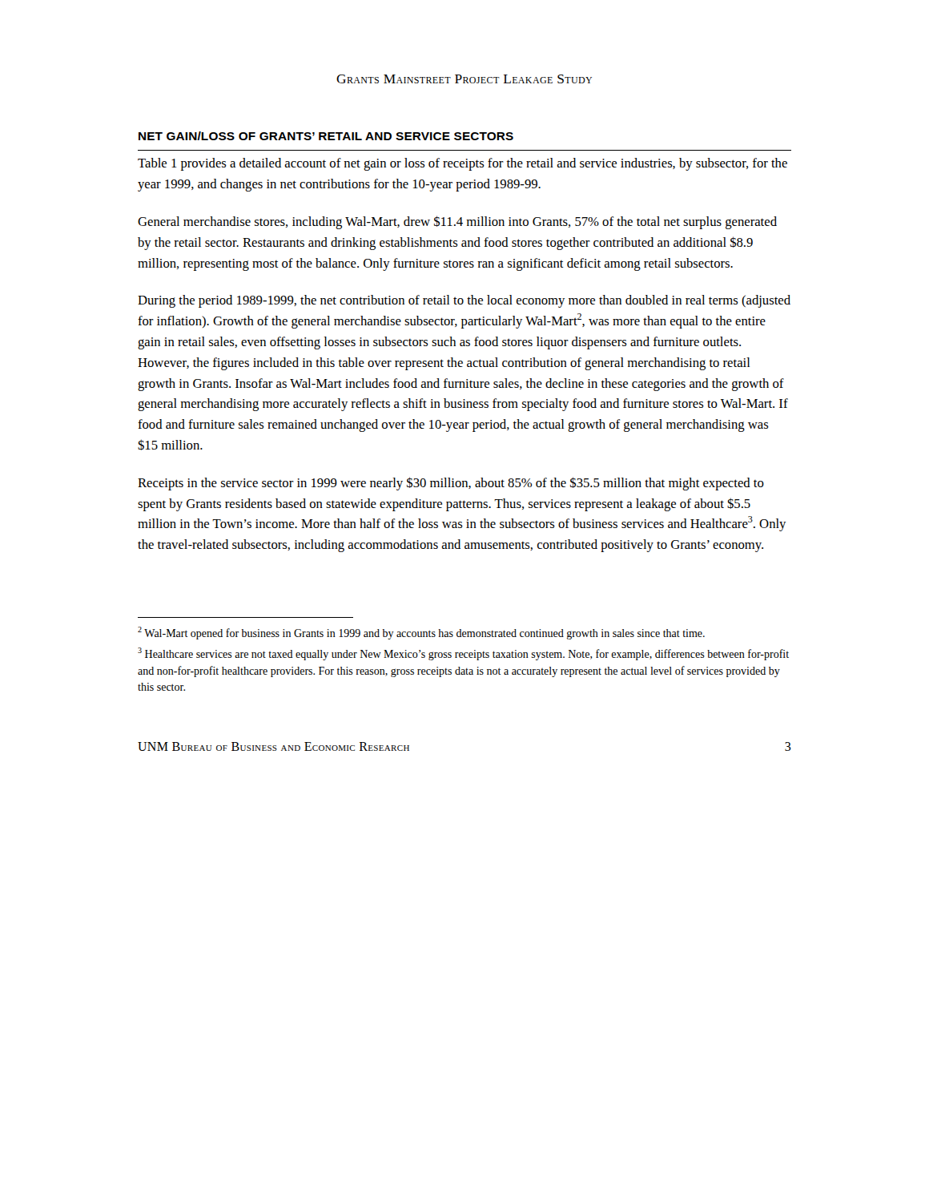Grants Mainstreet Project Leakage Study
NET GAIN/LOSS OF GRANTS’ RETAIL AND SERVICE SECTORS
Table 1 provides a detailed account of net gain or loss of receipts for the retail and service industries, by subsector, for the year 1999, and changes in net contributions for the 10-year period 1989-99.
General merchandise stores, including Wal-Mart, drew $11.4 million into Grants, 57% of the total net surplus generated by the retail sector. Restaurants and drinking establishments and food stores together contributed an additional $8.9 million, representing most of the balance. Only furniture stores ran a significant deficit among retail subsectors.
During the period 1989-1999, the net contribution of retail to the local economy more than doubled in real terms (adjusted for inflation). Growth of the general merchandise subsector, particularly Wal-Mart2, was more than equal to the entire gain in retail sales, even offsetting losses in subsectors such as food stores liquor dispensers and furniture outlets. However, the figures included in this table over represent the actual contribution of general merchandising to retail growth in Grants. Insofar as Wal-Mart includes food and furniture sales, the decline in these categories and the growth of general merchandising more accurately reflects a shift in business from specialty food and furniture stores to Wal-Mart. If food and furniture sales remained unchanged over the 10-year period, the actual growth of general merchandising was $15 million.
Receipts in the service sector in 1999 were nearly $30 million, about 85% of the $35.5 million that might expected to spent by Grants residents based on statewide expenditure patterns. Thus, services represent a leakage of about $5.5 million in the Town’s income. More than half of the loss was in the subsectors of business services and Healthcare3. Only the travel-related subsectors, including accommodations and amusements, contributed positively to Grants’ economy.
2 Wal-Mart opened for business in Grants in 1999 and by accounts has demonstrated continued growth in sales since that time.
3 Healthcare services are not taxed equally under New Mexico’s gross receipts taxation system. Note, for example, differences between for-profit and non-for-profit healthcare providers. For this reason, gross receipts data is not a accurately represent the actual level of services provided by this sector.
UNM Bureau of Business and Economic Research 3